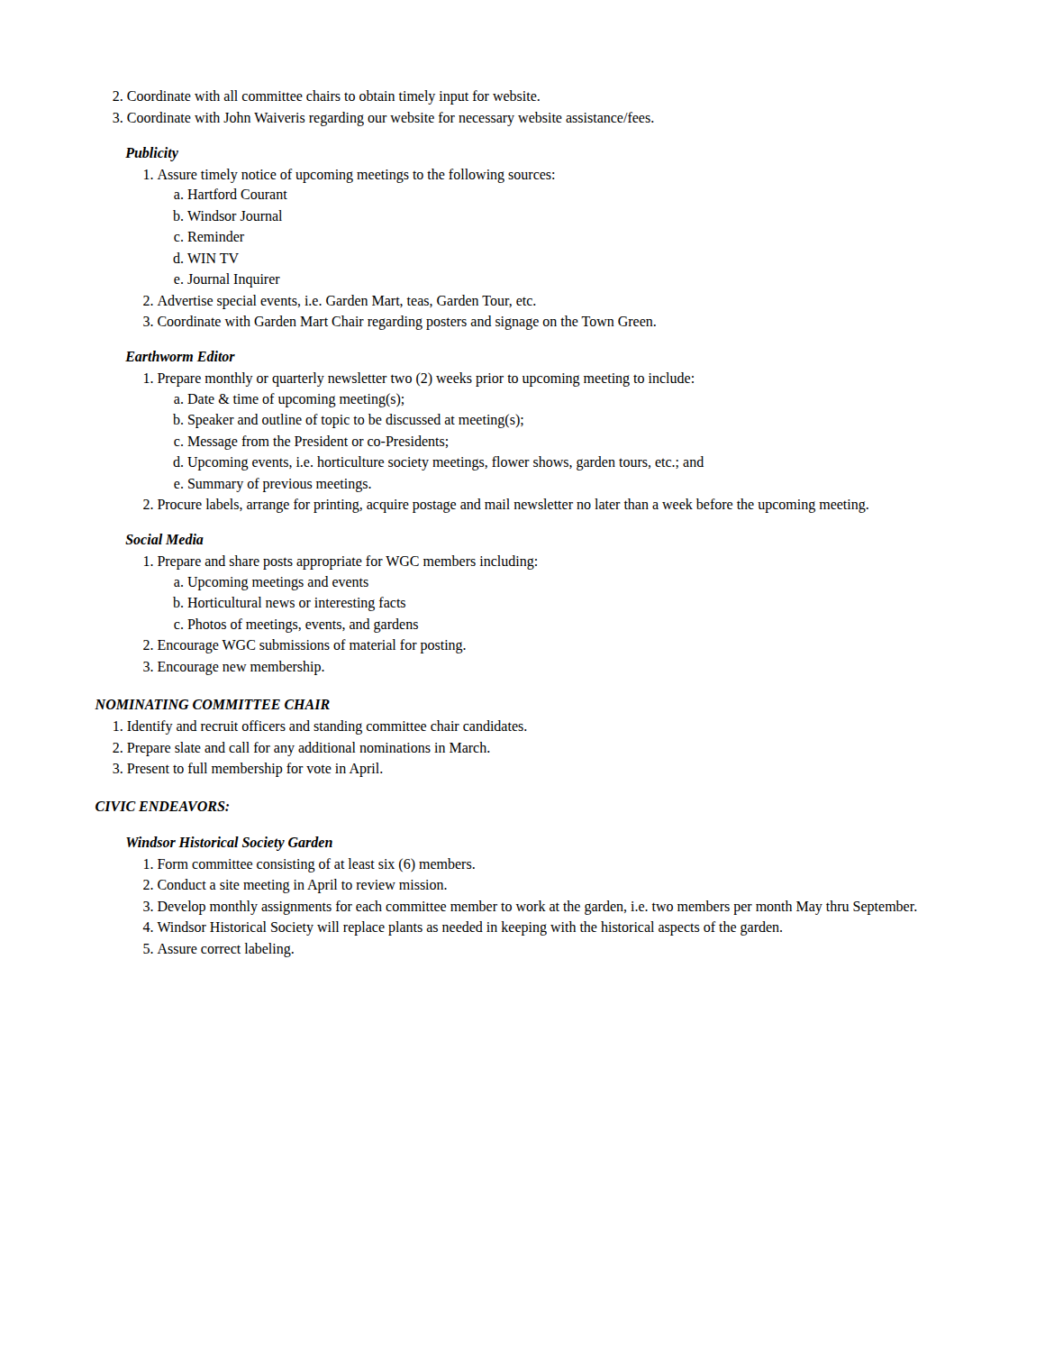Coordinate with all committee chairs to obtain timely input for website.
Coordinate with John Waiveris regarding our website for necessary website assistance/fees.
Publicity
Assure timely notice of upcoming meetings to the following sources:
Hartford Courant
Windsor Journal
Reminder
WIN TV
Journal Inquirer
Advertise special events, i.e. Garden Mart, teas, Garden Tour, etc.
Coordinate with Garden Mart Chair regarding posters and signage on the Town Green.
Earthworm Editor
Prepare monthly or quarterly newsletter two (2) weeks prior to upcoming meeting to include:
Date & time of upcoming meeting(s);
Speaker and outline of topic to be discussed at meeting(s);
Message from the President or co-Presidents;
Upcoming events, i.e. horticulture society meetings, flower shows, garden tours, etc.; and
Summary of previous meetings.
Procure labels, arrange for printing, acquire postage and mail newsletter no later than a week before the upcoming meeting.
Social Media
Prepare and share posts appropriate for WGC members including:
Upcoming meetings and events
Horticultural news or interesting facts
Photos of meetings, events, and gardens
Encourage WGC submissions of material for posting.
Encourage new membership.
NOMINATING COMMITTEE CHAIR
Identify and recruit officers and standing committee chair candidates.
Prepare slate and call for any additional nominations in March.
Present to full membership for vote in April.
CIVIC ENDEAVORS:
Windsor Historical Society Garden
Form committee consisting of at least six (6) members.
Conduct a site meeting in April to review mission.
Develop monthly assignments for each committee member to work at the garden, i.e. two members per month May thru September.
Windsor Historical Society will replace plants as needed in keeping with the historical aspects of the garden.
Assure correct labeling.